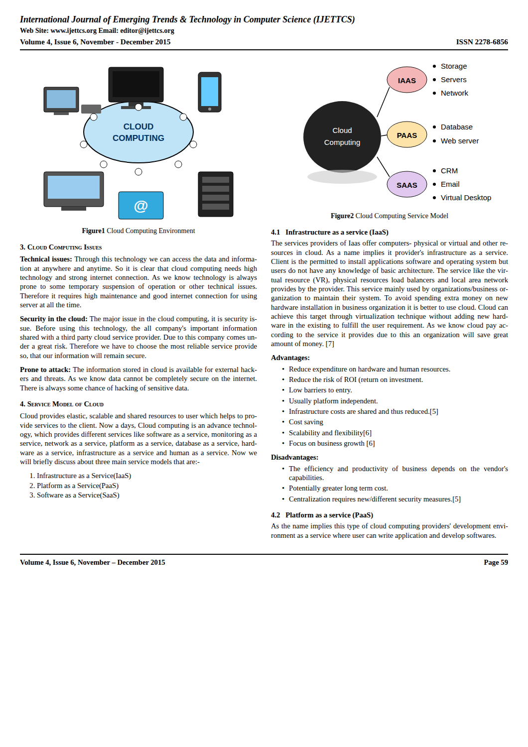International Journal of Emerging Trends & Technology in Computer Science (IJETTCS)
Web Site: www.ijettcs.org Email: editor@ijettcs.org
Volume 4, Issue 6, November - December 2015 ISSN 2278-6856
Figure1 Cloud Computing Environment
3. Cloud Computing Issues
Technical issues: Through this technology we can access the data and information at anywhere and anytime. So it is clear that cloud computing needs high technology and strong internet connection. As we know technology is always prone to some temporary suspension of operation or other technical issues. Therefore it requires high maintenance and good internet connection for using server at all the time.
Security in the cloud: The major issue in the cloud computing, it is security issue. Before using this technology, the all company's important information shared with a third party cloud service provider. Due to this company comes under a great risk. Therefore we have to choose the most reliable service provide so, that our information will remain secure.
Prone to attack: The information stored in cloud is available for external hackers and threats. As we know data cannot be completely secure on the internet. There is always some chance of hacking of sensitive data.
4. Service Model of Cloud
Cloud provides elastic, scalable and shared resources to user which helps to provide services to the client. Now a days, Cloud computing is an advance technology, which provides different services like software as a service, monitoring as a service, network as a service, platform as a service, database as a service, hardware as a service, infrastructure as a service and human as a service. Now we will briefly discuss about three main service models that are:-
Infrastructure as a Service(IaaS)
Platform as a Service(PaaS)
Software as a Service(SaaS)
Figure2 Cloud Computing Service Model
4.1 Infrastructure as a service (IaaS)
The services providers of Iaas offer computers- physical or virtual and other resources in cloud. As a name implies it provider's infrastructure as a service. Client is the permitted to install applications software and operating system but users do not have any knowledge of basic architecture. The service like the virtual resource (VR), physical resources load balancers and local area network provides by the provider. This service mainly used by organizations/business organization to maintain their system. To avoid spending extra money on new hardware installation in business organization it is better to use cloud. Cloud can achieve this target through virtualization technique without adding new hardware in the existing to fulfill the user requirement. As we know cloud pay according to the service it provides due to this an organization will save great amount of money. [7]
Advantages:
Reduce expenditure on hardware and human resources.
Reduce the risk of ROI (return on investment.
Low barriers to entry.
Usually platform independent.
Infrastructure costs are shared and thus reduced.[5]
Cost saving
Scalability and flexibility[6]
Focus on business growth [6]
Disadvantages:
The efficiency and productivity of business depends on the vendor's capabilities.
Potentially greater long term cost.
Centralization requires new/different security measures.[5]
4.2 Platform as a service (PaaS)
As the name implies this type of cloud computing providers' development environment as a service where user can write application and develop softwares.
Volume 4, Issue 6, November – December 2015 Page 59